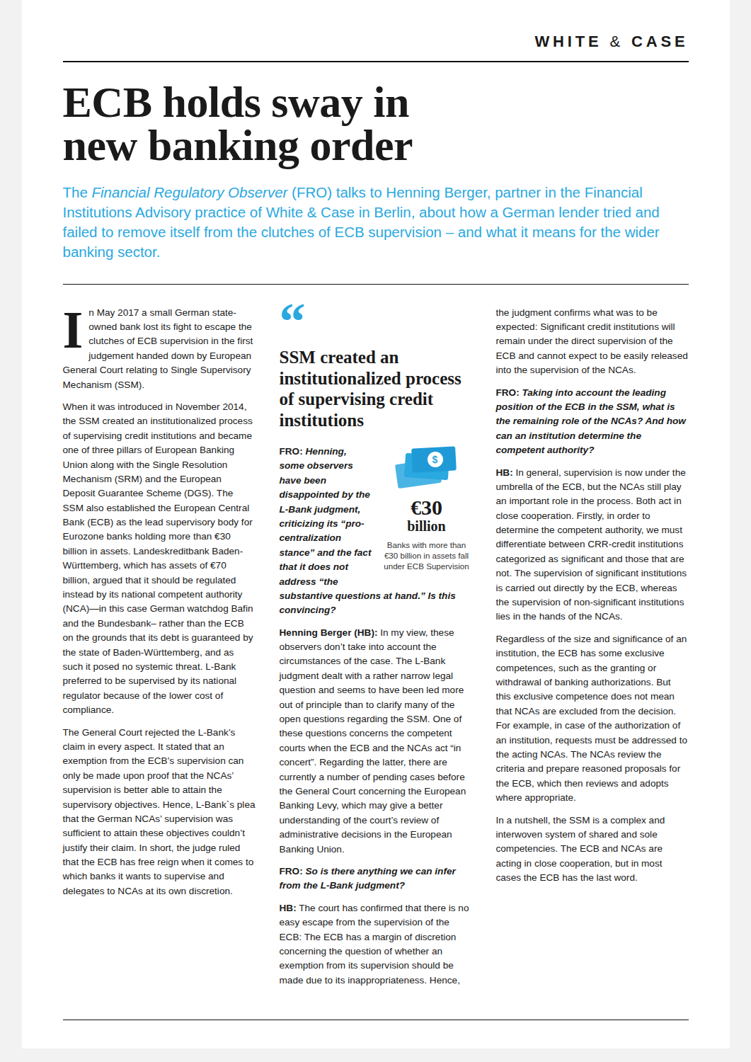WHITE & CASE
ECB holds sway in
new banking order
The Financial Regulatory Observer (FRO) talks to Henning Berger, partner in the Financial Institutions Advisory practice of White & Case in Berlin, about how a German lender tried and failed to remove itself from the clutches of ECB supervision – and what it means for the wider banking sector.
In May 2017 a small German state-owned bank lost its fight to escape the clutches of ECB supervision in the first judgement handed down by European General Court relating to Single Supervisory Mechanism (SSM).
When it was introduced in November 2014, the SSM created an institutionalized process of supervising credit institutions and became one of three pillars of European Banking Union along with the Single Resolution Mechanism (SRM) and the European Deposit Guarantee Scheme (DGS). The SSM also established the European Central Bank (ECB) as the lead supervisory body for Eurozone banks holding more than €30 billion in assets. Landeskreditbank Baden-Württemberg, which has assets of €70 billion, argued that it should be regulated instead by its national competent authority (NCA)—in this case German watchdog Bafin and the Bundesbank– rather than the ECB on the grounds that its debt is guaranteed by the state of Baden-Württemberg, and as such it posed no systemic threat. L-Bank preferred to be supervised by its national regulator because of the lower cost of compliance.
The General Court rejected the L-Bank’s claim in every aspect. It stated that an exemption from the ECB’s supervision can only be made upon proof that the NCAs’ supervision is better able to attain the supervisory objectives. Hence, L-Bank`s plea that the German NCAs’ supervision was sufficient to attain these objectives couldn’t justify their claim. In short, the judge ruled that the ECB has free reign when it comes to which banks it wants to supervise and delegates to NCAs at its own discretion.
“
SSM created an institutionalized process of supervising credit institutions
$
€30
billion
Banks with more than €30 billion in assets fall under ECB Supervision
FRO: Henning, some observers have been disappointed by the L-Bank judgment, criticizing its “pro-centralization stance” and the fact that it does not address “the substantive questions at hand.” Is this convincing?
Henning Berger (HB): In my view, these observers don’t take into account the circumstances of the case. The L-Bank judgment dealt with a rather narrow legal question and seems to have been led more out of principle than to clarify many of the open questions regarding the SSM. One of these questions concerns the competent courts when the ECB and the NCAs act “in concert”. Regarding the latter, there are currently a number of pending cases before the General Court concerning the European Banking Levy, which may give a better understanding of the court’s review of administrative decisions in the European Banking Union.
FRO: So is there anything we can infer from the L-Bank judgment?
HB: The court has confirmed that there is no easy escape from the supervision of the ECB: The ECB has a margin of discretion concerning the question of whether an exemption from its supervision should be made due to its inappropriateness. Hence,
the judgment confirms what was to be expected: Significant credit institutions will remain under the direct supervision of the ECB and cannot expect to be easily released into the supervision of the NCAs.
FRO: Taking into account the leading position of the ECB in the SSM, what is the remaining role of the NCAs? And how can an institution determine the competent authority?
HB: In general, supervision is now under the umbrella of the ECB, but the NCAs still play an important role in the process. Both act in close cooperation. Firstly, in order to determine the competent authority, we must differentiate between CRR-credit institutions categorized as significant and those that are not. The supervision of significant institutions is carried out directly by the ECB, whereas the supervision of non-significant institutions lies in the hands of the NCAs.
Regardless of the size and significance of an institution, the ECB has some exclusive competences, such as the granting or withdrawal of banking authorizations. But this exclusive competence does not mean that NCAs are excluded from the decision. For example, in case of the authorization of an institution, requests must be addressed to the acting NCAs. The NCAs review the criteria and prepare reasoned proposals for the ECB, which then reviews and adopts where appropriate.
In a nutshell, the SSM is a complex and interwoven system of shared and sole competencies. The ECB and NCAs are acting in close cooperation, but in most cases the ECB has the last word.